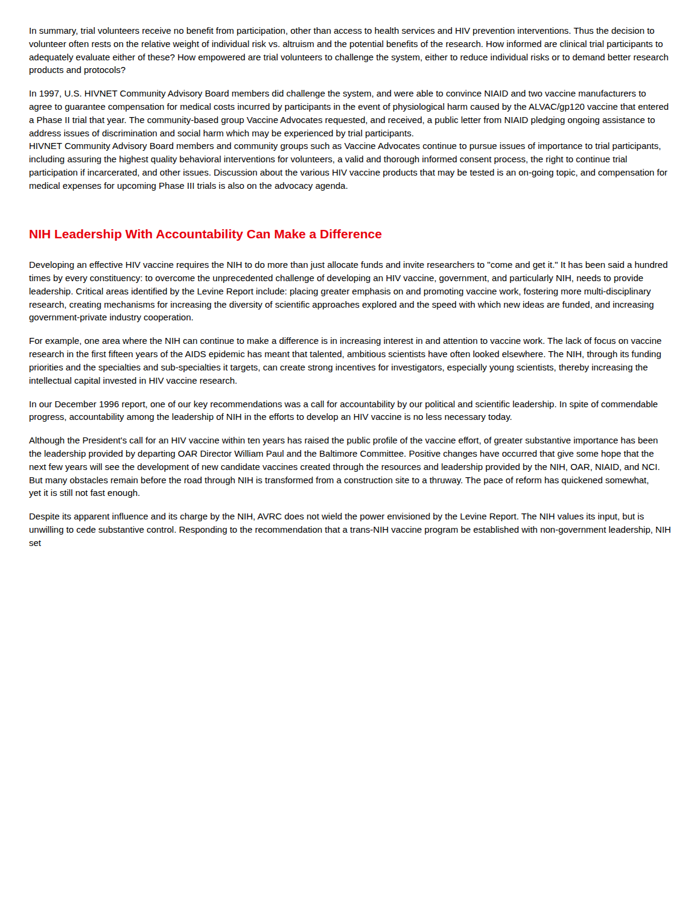In summary, trial volunteers receive no benefit from participation, other than access to health services and HIV prevention interventions. Thus the decision to volunteer often rests on the relative weight of individual risk vs. altruism and the potential benefits of the research. How informed are clinical trial participants to adequately evaluate either of these? How empowered are trial volunteers to challenge the system, either to reduce individual risks or to demand better research products and protocols?
In 1997, U.S. HIVNET Community Advisory Board members did challenge the system, and were able to convince NIAID and two vaccine manufacturers to agree to guarantee compensation for medical costs incurred by participants in the event of physiological harm caused by the ALVAC/gp120 vaccine that entered a Phase II trial that year. The community-based group Vaccine Advocates requested, and received, a public letter from NIAID pledging ongoing assistance to address issues of discrimination and social harm which may be experienced by trial participants.
HIVNET Community Advisory Board members and community groups such as Vaccine Advocates continue to pursue issues of importance to trial participants, including assuring the highest quality behavioral interventions for volunteers, a valid and thorough informed consent process, the right to continue trial participation if incarcerated, and other issues. Discussion about the various HIV vaccine products that may be tested is an on-going topic, and compensation for medical expenses for upcoming Phase III trials is also on the advocacy agenda.
NIH Leadership With Accountability Can Make a Difference
Developing an effective HIV vaccine requires the NIH to do more than just allocate funds and invite researchers to "come and get it." It has been said a hundred times by every constituency: to overcome the unprecedented challenge of developing an HIV vaccine, government, and particularly NIH, needs to provide leadership. Critical areas identified by the Levine Report include: placing greater emphasis on and promoting vaccine work, fostering more multi-disciplinary research, creating mechanisms for increasing the diversity of scientific approaches explored and the speed with which new ideas are funded, and increasing government-private industry cooperation.
For example, one area where the NIH can continue to make a difference is in increasing interest in and attention to vaccine work. The lack of focus on vaccine research in the first fifteen years of the AIDS epidemic has meant that talented, ambitious scientists have often looked elsewhere. The NIH, through its funding priorities and the specialties and sub-specialties it targets, can create strong incentives for investigators, especially young scientists, thereby increasing the intellectual capital invested in HIV vaccine research.
In our December 1996 report, one of our key recommendations was a call for accountability by our political and scientific leadership. In spite of commendable progress, accountability among the leadership of NIH in the efforts to develop an HIV vaccine is no less necessary today.
Although the President's call for an HIV vaccine within ten years has raised the public profile of the vaccine effort, of greater substantive importance has been the leadership provided by departing OAR Director William Paul and the Baltimore Committee. Positive changes have occurred that give some hope that the next few years will see the development of new candidate vaccines created through the resources and leadership provided by the NIH, OAR, NIAID, and NCI. But many obstacles remain before the road through NIH is transformed from a construction site to a thruway. The pace of reform has quickened somewhat,
yet it is still not fast enough.
Despite its apparent influence and its charge by the NIH, AVRC does not wield the power envisioned by the Levine Report. The NIH values its input, but is unwilling to cede substantive control. Responding to the recommendation that a trans-NIH vaccine program be established with non-government leadership, NIH set